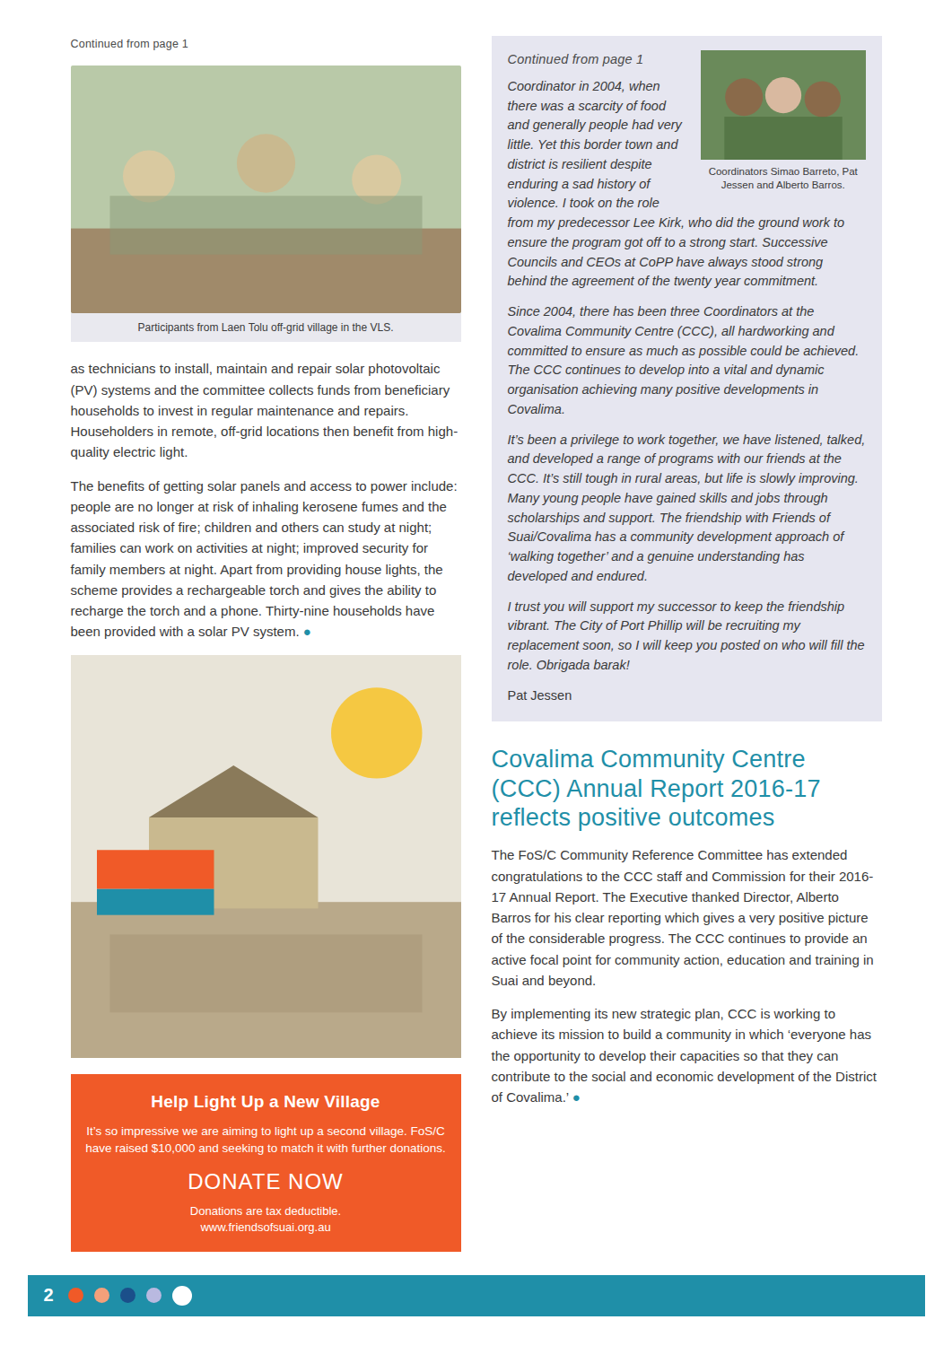Continued from page 1
Participants from Laen Tolu off-grid village in the VLS.
as technicians to install, maintain and repair solar photovoltaic (PV) systems and the committee collects funds from beneficiary households to invest in regular maintenance and repairs. Householders in remote, off-grid locations then benefit from high-quality electric light.
The benefits of getting solar panels and access to power include: people are no longer at risk of inhaling kerosene fumes and the associated risk of fire; children and others can study at night; families can work on activities at night; improved security for family members at night. Apart from providing house lights, the scheme provides a rechargeable torch and gives the ability to recharge the torch and a phone. Thirty-nine households have been provided with a solar PV system. ●
Help Light Up a New Village
It’s so impressive we are aiming to light up a second village. FoS/C have raised $10,000 and seeking to match it with further donations.
DONATE NOW
Donations are tax deductible.
www.friendsofsuai.org.au
Coordinators Simao Barreto, Pat Jessen and Alberto Barros.
Continued from page 1
Coordinator in 2004, when there was a scarcity of food and generally people had very little. Yet this border town and district is resilient despite enduring a sad history of violence. I took on the role from my predecessor Lee Kirk, who did the ground work to ensure the program got off to a strong start. Successive Councils and CEOs at CoPP have always stood strong behind the agreement of the twenty year commitment.
Since 2004, there has been three Coordinators at the Covalima Community Centre (CCC), all hardworking and committed to ensure as much as possible could be achieved. The CCC continues to develop into a vital and dynamic organisation achieving many positive developments in Covalima.
It’s been a privilege to work together, we have listened, talked, and developed a range of programs with our friends at the CCC. It’s still tough in rural areas, but life is slowly improving. Many young people have gained skills and jobs through scholarships and support. The friendship with Friends of Suai/Covalima has a community development approach of ‘walking together’ and a genuine understanding has developed and endured.
I trust you will support my successor to keep the friendship vibrant. The City of Port Phillip will be recruiting my replacement soon, so I will keep you posted on who will fill the role. Obrigada barak!
Pat Jessen
Covalima Community Centre (CCC) Annual Report 2016-17 reflects positive outcomes
The FoS/C Community Reference Committee has extended congratulations to the CCC staff and Commission for their 2016-17 Annual Report. The Executive thanked Director, Alberto Barros for his clear reporting which gives a very positive picture of the considerable progress. The CCC continues to provide an active focal point for community action, education and training in Suai and beyond.
By implementing its new strategic plan, CCC is working to achieve its mission to build a community in which ‘everyone has the opportunity to develop their capacities so that they can contribute to the social and economic development of the District of Covalima.’ ●
2